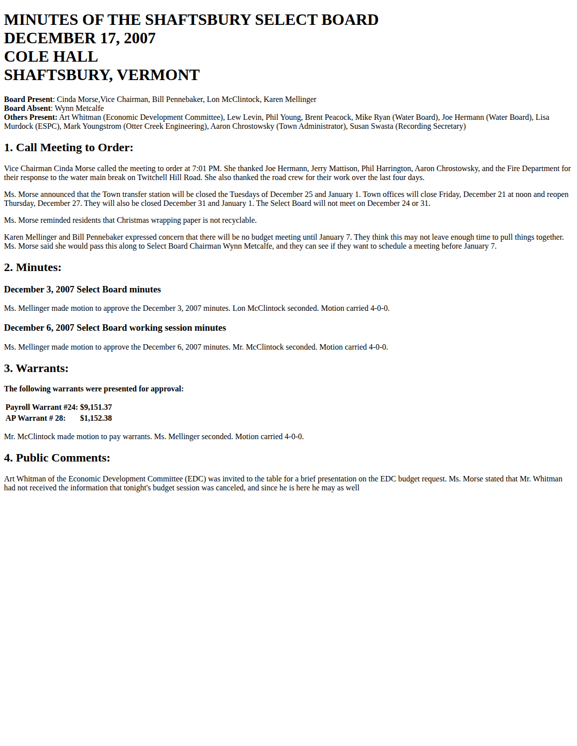MINUTES OF THE SHAFTSBURY SELECT BOARD
DECEMBER 17, 2007
COLE HALL
SHAFTSBURY, VERMONT
Board Present: Cinda Morse,Vice Chairman, Bill Pennebaker, Lon McClintock, Karen Mellinger
Board Absent: Wynn Metcalfe
Others Present: Art Whitman (Economic Development Committee), Lew Levin, Phil Young, Brent Peacock, Mike Ryan (Water Board), Joe Hermann (Water Board), Lisa Murdock (ESPC), Mark Youngstrom (Otter Creek Engineering), Aaron Chrostowsky (Town Administrator), Susan Swasta (Recording Secretary)
1. Call Meeting to Order:
Vice Chairman Cinda Morse called the meeting to order at 7:01 PM. She thanked Joe Hermann, Jerry Mattison, Phil Harrington, Aaron Chrostowsky, and the Fire Department for their response to the water main break on Twitchell Hill Road. She also thanked the road crew for their work over the last four days.
Ms. Morse announced that the Town transfer station will be closed the Tuesdays of December 25 and January 1. Town offices will close Friday, December 21 at noon and reopen Thursday, December 27. They will also be closed December 31 and January 1. The Select Board will not meet on December 24 or 31.
Ms. Morse reminded residents that Christmas wrapping paper is not recyclable.
Karen Mellinger and Bill Pennebaker expressed concern that there will be no budget meeting until January 7. They think this may not leave enough time to pull things together. Ms. Morse said she would pass this along to Select Board Chairman Wynn Metcalfe, and they can see if they want to schedule a meeting before January 7.
2. Minutes:
December 3, 2007 Select Board minutes
Ms. Mellinger made motion to approve the December 3, 2007 minutes. Lon McClintock seconded. Motion carried 4-0-0.
December 6, 2007 Select Board working session minutes
Ms. Mellinger made motion to approve the December 6, 2007 minutes. Mr. McClintock seconded. Motion carried 4-0-0.
3. Warrants:
The following warrants were presented for approval:
| Payroll Warrant #24: | $9,151.37 |
| AP Warrant # 28: | $1,152.38 |
Mr. McClintock made motion to pay warrants. Ms. Mellinger seconded. Motion carried 4-0-0.
4. Public Comments:
Art Whitman of the Economic Development Committee (EDC) was invited to the table for a brief presentation on the EDC budget request. Ms. Morse stated that Mr. Whitman had not received the information that tonight's budget session was canceled, and since he is here he may as well